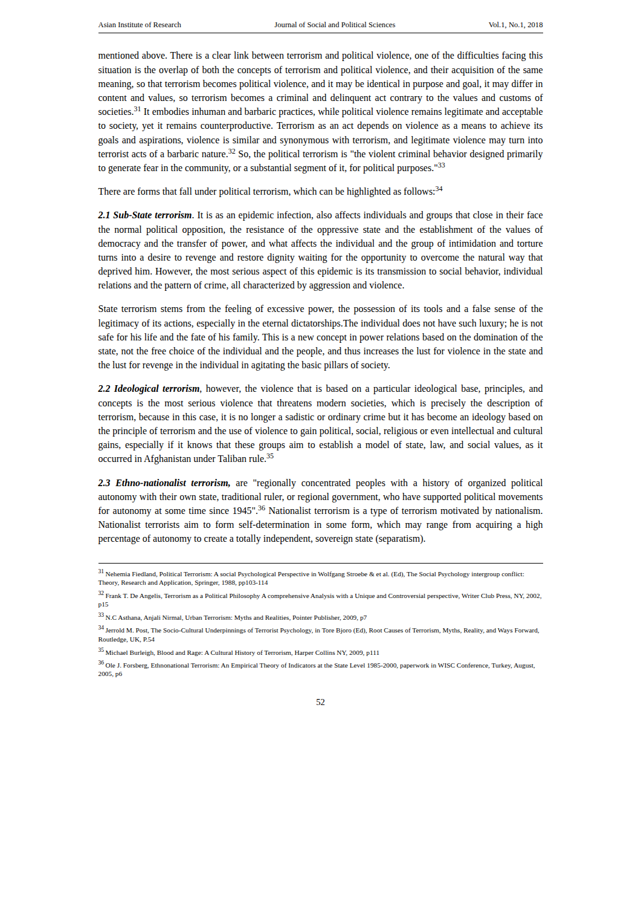Asian Institute of Research Journal of Social and Political Sciences Vol.1, No.1, 2018
mentioned above. There is a clear link between terrorism and political violence, one of the difficulties facing this situation is the overlap of both the concepts of terrorism and political violence, and their acquisition of the same meaning, so that terrorism becomes political violence, and it may be identical in purpose and goal, it may differ in content and values, so terrorism becomes a criminal and delinquent act contrary to the values and customs of societies.31 It embodies inhuman and barbaric practices, while political violence remains legitimate and acceptable to society, yet it remains counterproductive. Terrorism as an act depends on violence as a means to achieve its goals and aspirations, violence is similar and synonymous with terrorism, and legitimate violence may turn into terrorist acts of a barbaric nature.32 So, the political terrorism is "the violent criminal behavior designed primarily to generate fear in the community, or a substantial segment of it, for political purposes."33
There are forms that fall under political terrorism, which can be highlighted as follows:34
2.1 Sub-State terrorism. It is as an epidemic infection, also affects individuals and groups that close in their face the normal political opposition, the resistance of the oppressive state and the establishment of the values of democracy and the transfer of power, and what affects the individual and the group of intimidation and torture turns into a desire to revenge and restore dignity waiting for the opportunity to overcome the natural way that deprived him. However, the most serious aspect of this epidemic is its transmission to social behavior, individual relations and the pattern of crime, all characterized by aggression and violence.
State terrorism stems from the feeling of excessive power, the possession of its tools and a false sense of the legitimacy of its actions, especially in the eternal dictatorships.The individual does not have such luxury; he is not safe for his life and the fate of his family. This is a new concept in power relations based on the domination of the state, not the free choice of the individual and the people, and thus increases the lust for violence in the state and the lust for revenge in the individual in agitating the basic pillars of society.
2.2 Ideological terrorism, however, the violence that is based on a particular ideological base, principles, and concepts is the most serious violence that threatens modern societies, which is precisely the description of terrorism, because in this case, it is no longer a sadistic or ordinary crime but it has become an ideology based on the principle of terrorism and the use of violence to gain political, social, religious or even intellectual and cultural gains, especially if it knows that these groups aim to establish a model of state, law, and social values, as it occurred in Afghanistan under Taliban rule.35
2.3 Ethno-nationalist terrorism, are "regionally concentrated peoples with a history of organized political autonomy with their own state, traditional ruler, or regional government, who have supported political movements for autonomy at some time since 1945".36 Nationalist terrorism is a type of terrorism motivated by nationalism. Nationalist terrorists aim to form self-determination in some form, which may range from acquiring a high percentage of autonomy to create a totally independent, sovereign state (separatism).
31 Nehemia Fiedland, Political Terrorism: A social Psychological Perspective in Wolfgang Stroebe & et al. (Ed), The Social Psychology intergroup conflict: Theory, Research and Application, Springer, 1988, pp103-114
32 Frank T. De Angelis, Terrorism as a Political Philosophy A comprehensive Analysis with a Unique and Controversial perspective, Writer Club Press, NY, 2002, p15
33 N.C Asthana, Anjali Nirmal, Urban Terrorism: Myths and Realities, Pointer Publisher, 2009, p7
34 Jerrold M. Post, The Socio-Cultural Underpinnings of Terrorist Psychology, in Tore Bjoro (Ed), Root Causes of Terrorism, Myths, Reality, and Ways Forward, Routledge, UK, P.54
35 Michael Burleigh, Blood and Rage: A Cultural History of Terrorism, Harper Collins NY, 2009, p111
36 Ole J. Forsberg, Ethnonational Terrorism: An Empirical Theory of Indicators at the State Level 1985-2000, paperwork in WISC Conference, Turkey, August, 2005, p6
52